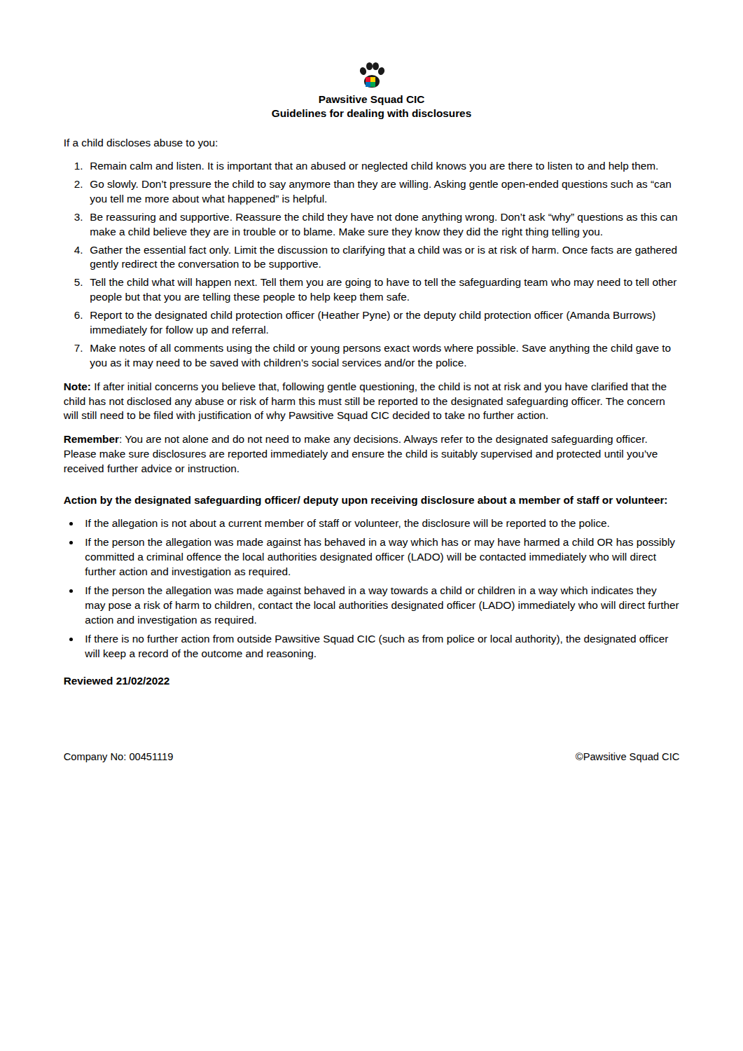Pawsitive Squad CIC Guidelines for dealing with disclosures
If a child discloses abuse to you:
Remain calm and listen. It is important that an abused or neglected child knows you are there to listen to and help them.
Go slowly. Don’t pressure the child to say anymore than they are willing. Asking gentle open-ended questions such as “can you tell me more about what happened” is helpful.
Be reassuring and supportive. Reassure the child they have not done anything wrong. Don’t ask “why” questions as this can make a child believe they are in trouble or to blame. Make sure they know they did the right thing telling you.
Gather the essential fact only. Limit the discussion to clarifying that a child was or is at risk of harm. Once facts are gathered gently redirect the conversation to be supportive.
Tell the child what will happen next. Tell them you are going to have to tell the safeguarding team who may need to tell other people but that you are telling these people to help keep them safe.
Report to the designated child protection officer (Heather Pyne) or the deputy child protection officer (Amanda Burrows) immediately for follow up and referral.
Make notes of all comments using the child or young persons exact words where possible. Save anything the child gave to you as it may need to be saved with children’s social services and/or the police.
Note: If after initial concerns you believe that, following gentle questioning, the child is not at risk and you have clarified that the child has not disclosed any abuse or risk of harm this must still be reported to the designated safeguarding officer. The concern will still need to be filed with justification of why Pawsitive Squad CIC decided to take no further action.
Remember: You are not alone and do not need to make any decisions. Always refer to the designated safeguarding officer. Please make sure disclosures are reported immediately and ensure the child is suitably supervised and protected until you’ve received further advice or instruction.
Action by the designated safeguarding officer/ deputy upon receiving disclosure about a member of staff or volunteer:
If the allegation is not about a current member of staff or volunteer, the disclosure will be reported to the police.
If the person the allegation was made against has behaved in a way which has or may have harmed a child OR has possibly committed a criminal offence the local authorities designated officer (LADO) will be contacted immediately who will direct further action and investigation as required.
If the person the allegation was made against behaved in a way towards a child or children in a way which indicates they may pose a risk of harm to children, contact the local authorities designated officer (LADO) immediately who will direct further action and investigation as required.
If there is no further action from outside Pawsitive Squad CIC (such as from police or local authority), the designated officer will keep a record of the outcome and reasoning.
Reviewed 21/02/2022
Company No: 00451119
©Pawsitive Squad CIC